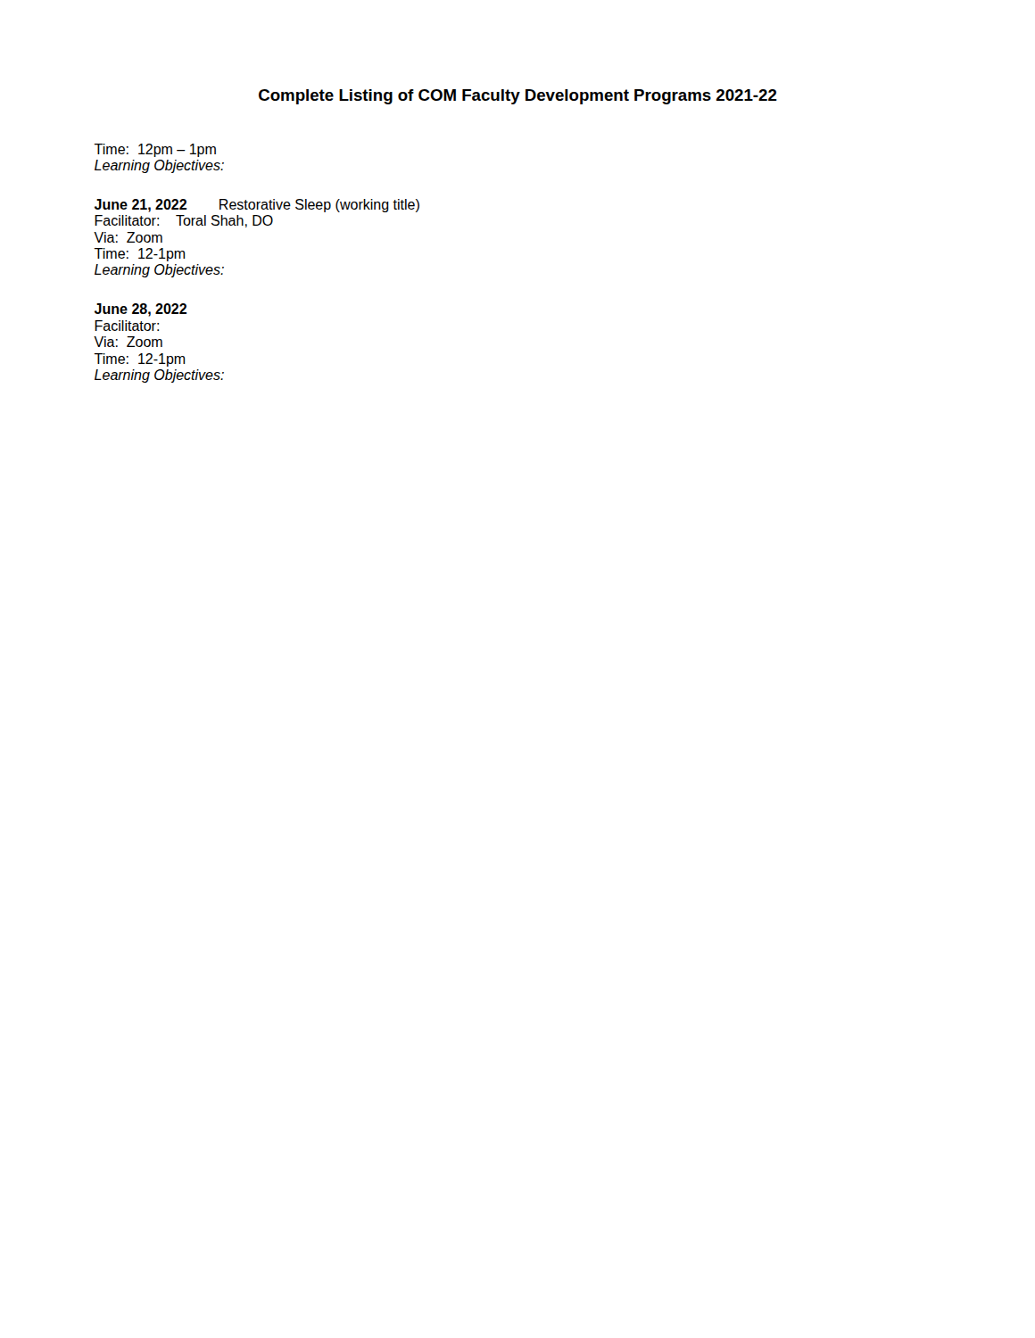Complete Listing of COM Faculty Development Programs 2021-22
Time: 12pm – 1pm
Learning Objectives:
June 21, 2022 Restorative Sleep (working title)
Facilitator: Toral Shah, DO
Via: Zoom
Time: 12-1pm
Learning Objectives:
June 28, 2022
Facilitator:
Via: Zoom
Time: 12-1pm
Learning Objectives: